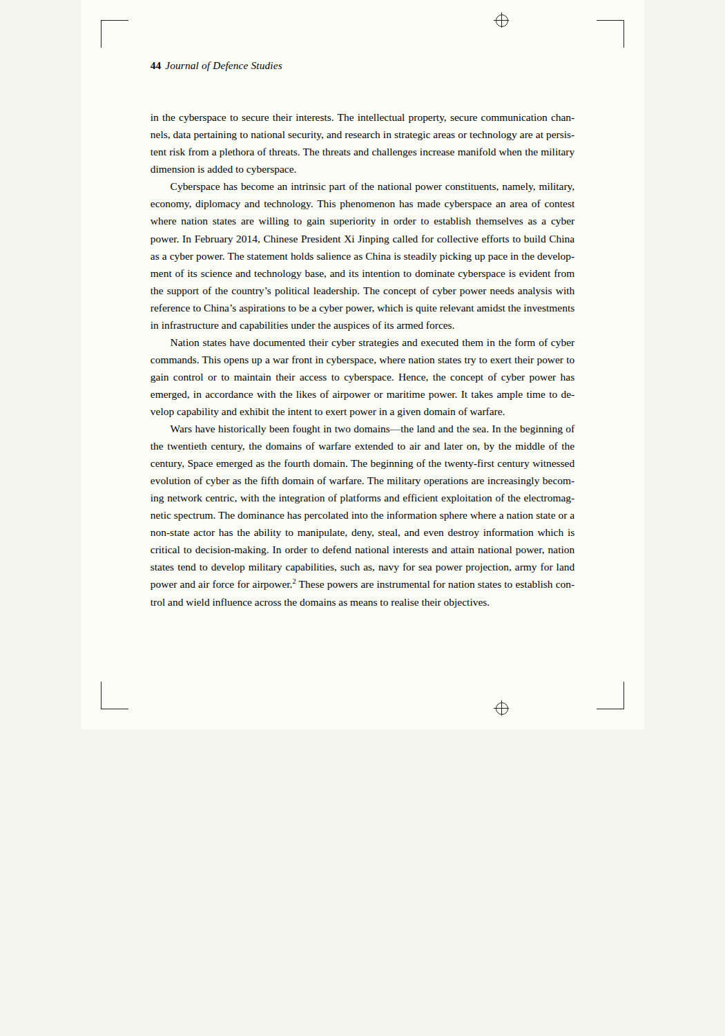44 Journal of Defence Studies
in the cyberspace to secure their interests. The intellectual property, secure communication channels, data pertaining to national security, and research in strategic areas or technology are at persistent risk from a plethora of threats. The threats and challenges increase manifold when the military dimension is added to cyberspace.
Cyberspace has become an intrinsic part of the national power constituents, namely, military, economy, diplomacy and technology. This phenomenon has made cyberspace an area of contest where nation states are willing to gain superiority in order to establish themselves as a cyber power. In February 2014, Chinese President Xi Jinping called for collective efforts to build China as a cyber power. The statement holds salience as China is steadily picking up pace in the development of its science and technology base, and its intention to dominate cyberspace is evident from the support of the country’s political leadership. The concept of cyber power needs analysis with reference to China’s aspirations to be a cyber power, which is quite relevant amidst the investments in infrastructure and capabilities under the auspices of its armed forces.
Nation states have documented their cyber strategies and executed them in the form of cyber commands. This opens up a war front in cyberspace, where nation states try to exert their power to gain control or to maintain their access to cyberspace. Hence, the concept of cyber power has emerged, in accordance with the likes of airpower or maritime power. It takes ample time to develop capability and exhibit the intent to exert power in a given domain of warfare.
Wars have historically been fought in two domains—the land and the sea. In the beginning of the twentieth century, the domains of warfare extended to air and later on, by the middle of the century, Space emerged as the fourth domain. The beginning of the twenty-first century witnessed evolution of cyber as the fifth domain of warfare. The military operations are increasingly becoming network centric, with the integration of platforms and efficient exploitation of the electromagnetic spectrum. The dominance has percolated into the information sphere where a nation state or a non-state actor has the ability to manipulate, deny, steal, and even destroy information which is critical to decision-making. In order to defend national interests and attain national power, nation states tend to develop military capabilities, such as, navy for sea power projection, army for land power and air force for airpower.2 These powers are instrumental for nation states to establish control and wield influence across the domains as means to realise their objectives.